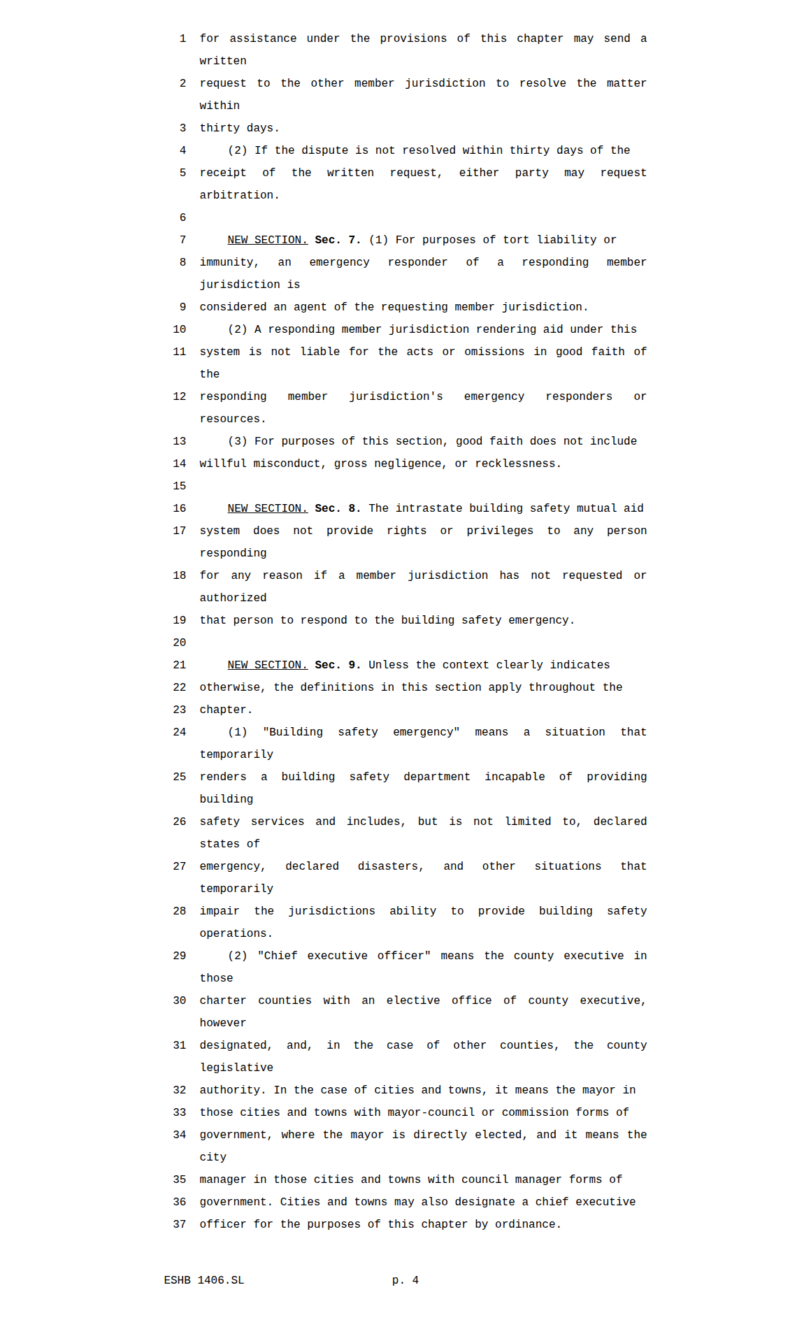for assistance under the provisions of this chapter may send a written
request to the other member jurisdiction to resolve the matter within
thirty days.
(2) If the dispute is not resolved within thirty days of the
receipt of the written request, either party may request arbitration.
NEW SECTION. Sec. 7. (1) For purposes of tort liability or
immunity, an emergency responder of a responding member jurisdiction is
considered an agent of the requesting member jurisdiction.
(2) A responding member jurisdiction rendering aid under this
system is not liable for the acts or omissions in good faith of the
responding member jurisdiction's emergency responders or resources.
(3) For purposes of this section, good faith does not include
willful misconduct, gross negligence, or recklessness.
NEW SECTION. Sec. 8. The intrastate building safety mutual aid
system does not provide rights or privileges to any person responding
for any reason if a member jurisdiction has not requested or authorized
that person to respond to the building safety emergency.
NEW SECTION. Sec. 9. Unless the context clearly indicates
otherwise, the definitions in this section apply throughout the
chapter.
(1) "Building safety emergency" means a situation that temporarily
renders a building safety department incapable of providing building
safety services and includes, but is not limited to, declared states of
emergency, declared disasters, and other situations that temporarily
impair the jurisdictions ability to provide building safety operations.
(2) "Chief executive officer" means the county executive in those
charter counties with an elective office of county executive, however
designated, and, in the case of other counties, the county legislative
authority. In the case of cities and towns, it means the mayor in
those cities and towns with mayor-council or commission forms of
government, where the mayor is directly elected, and it means the city
manager in those cities and towns with council manager forms of
government. Cities and towns may also designate a chief executive
officer for the purposes of this chapter by ordinance.
ESHB 1406.SL
p. 4